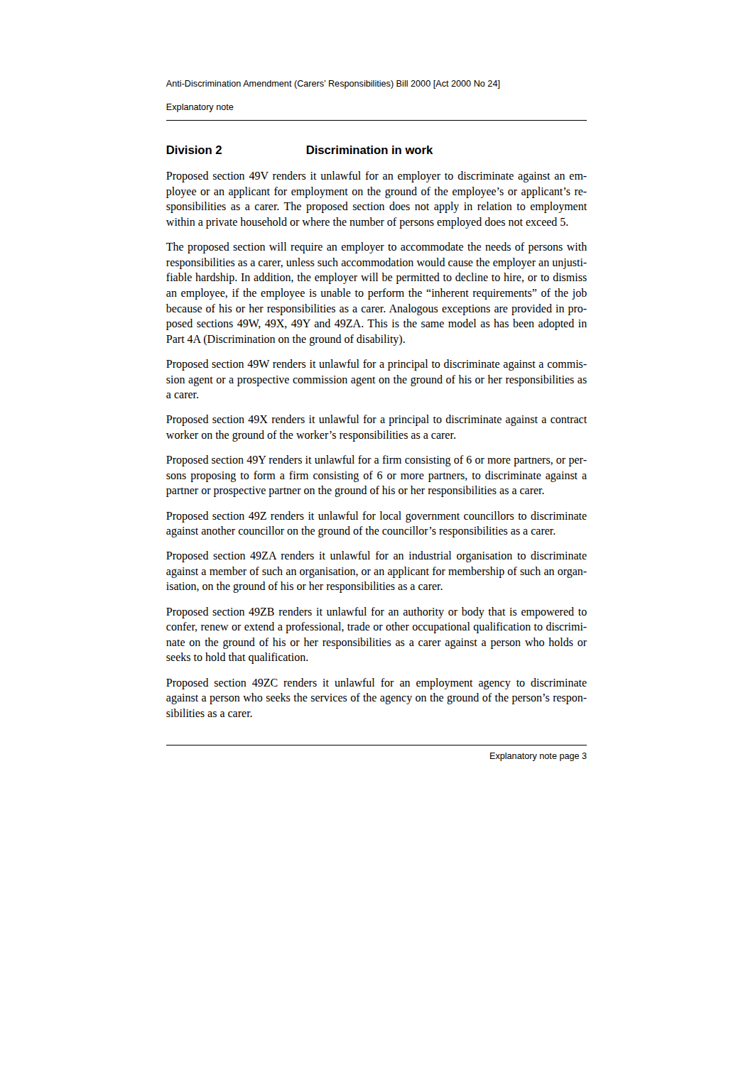Anti-Discrimination Amendment (Carers’ Responsibilities) Bill 2000 [Act 2000 No 24]
Explanatory note
Division 2 Discrimination in work
Proposed section 49V renders it unlawful for an employer to discriminate against an employee or an applicant for employment on the ground of the employee’s or applicant’s responsibilities as a carer. The proposed section does not apply in relation to employment within a private household or where the number of persons employed does not exceed 5.
The proposed section will require an employer to accommodate the needs of persons with responsibilities as a carer, unless such accommodation would cause the employer an unjustifiable hardship. In addition, the employer will be permitted to decline to hire, or to dismiss an employee, if the employee is unable to perform the “inherent requirements” of the job because of his or her responsibilities as a carer. Analogous exceptions are provided in proposed sections 49W, 49X, 49Y and 49ZA. This is the same model as has been adopted in Part 4A (Discrimination on the ground of disability).
Proposed section 49W renders it unlawful for a principal to discriminate against a commission agent or a prospective commission agent on the ground of his or her responsibilities as a carer.
Proposed section 49X renders it unlawful for a principal to discriminate against a contract worker on the ground of the worker’s responsibilities as a carer.
Proposed section 49Y renders it unlawful for a firm consisting of 6 or more partners, or persons proposing to form a firm consisting of 6 or more partners, to discriminate against a partner or prospective partner on the ground of his or her responsibilities as a carer.
Proposed section 49Z renders it unlawful for local government councillors to discriminate against another councillor on the ground of the councillor’s responsibilities as a carer.
Proposed section 49ZA renders it unlawful for an industrial organisation to discriminate against a member of such an organisation, or an applicant for membership of such an organisation, on the ground of his or her responsibilities as a carer.
Proposed section 49ZB renders it unlawful for an authority or body that is empowered to confer, renew or extend a professional, trade or other occupational qualification to discriminate on the ground of his or her responsibilities as a carer against a person who holds or seeks to hold that qualification.
Proposed section 49ZC renders it unlawful for an employment agency to discriminate against a person who seeks the services of the agency on the ground of the person’s responsibilities as a carer.
Explanatory note page 3